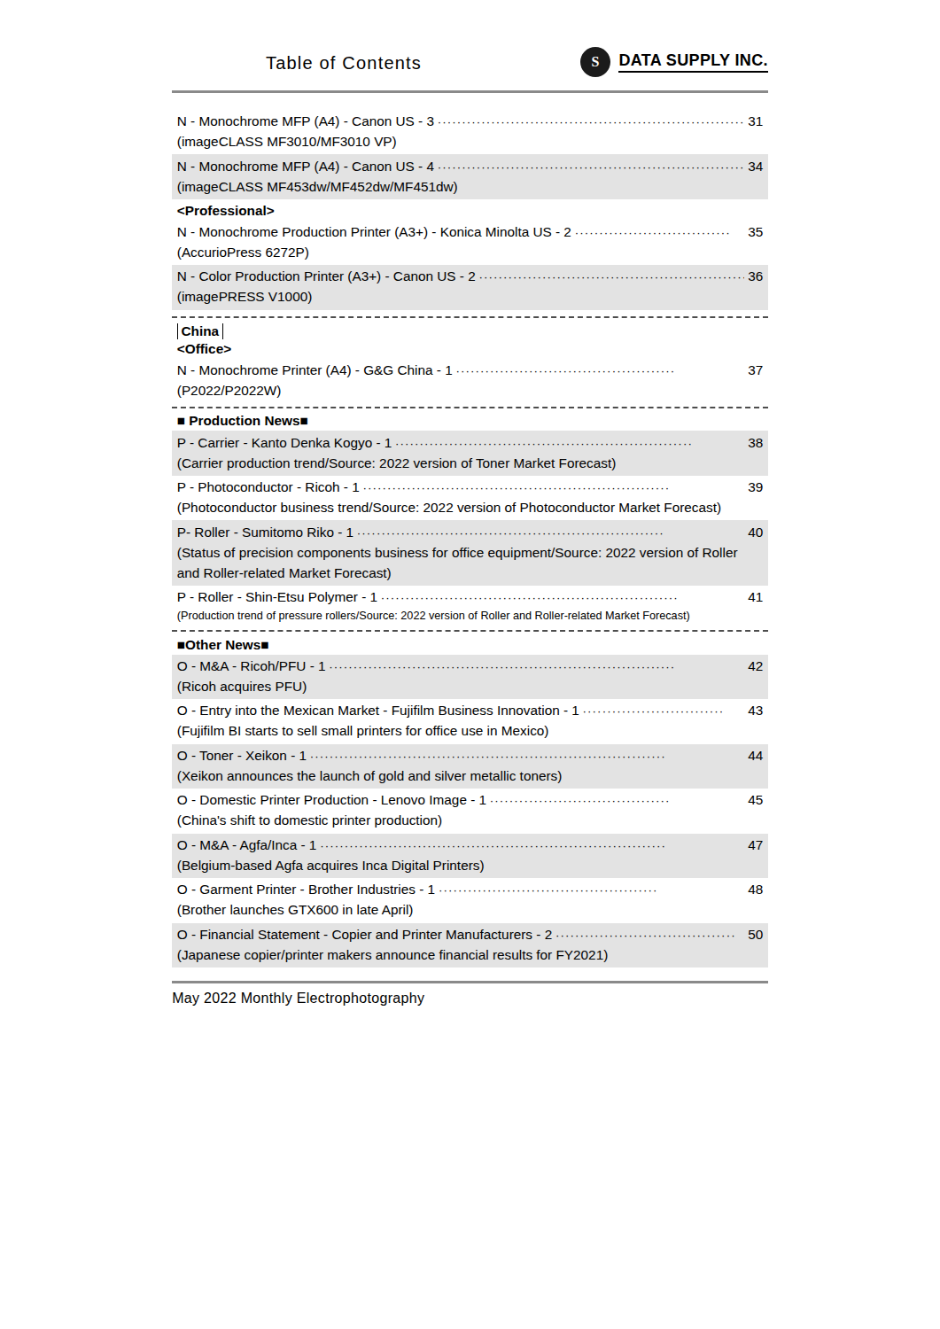Table of Contents
S
DATA SUPPLY INC.
N - Monochrome MFP (A4) - Canon US - 3 ·································································· 31
(imageCLASS MF3010/MF3010 VP)
N - Monochrome MFP (A4) - Canon US - 4 ·································································· 34
(imageCLASS MF453dw/MF452dw/MF451dw)
<Professional>
N - Monochrome Production Printer (A3+) - Konica Minolta US - 2 ································ 35
(AccurioPress 6272P)
N - Color Production Printer (A3+) - Canon US - 2 ······················································· 36
(imagePRESS V1000)
China
<Office>
N - Monochrome Printer (A4) - G&G China - 1 ············································· 37
(P2022/P2022W)
■ Production News■
P - Carrier - Kanto Denka Kogyo - 1 ····························································· 38
(Carrier production trend/Source: 2022 version of Toner Market Forecast)
P - Photoconductor - Ricoh - 1 ······························································· 39
(Photoconductor business trend/Source: 2022 version of Photoconductor Market Forecast)
P- Roller - Sumitomo Riko - 1 ······························································· 40
(Status of precision components business for office equipment/Source: 2022 version of Roller
and Roller-related Market Forecast)
P - Roller - Shin-Etsu Polymer - 1 ····························································· 41
(Production trend of pressure rollers/Source: 2022 version of Roller and Roller-related Market Forecast)
■Other News■
O - M&A - Ricoh/PFU - 1 ······································································· 42
(Ricoh acquires PFU)
O - Entry into the Mexican Market - Fujifilm Business Innovation - 1 ····························· 43
(Fujifilm BI starts to sell small printers for office use in Mexico)
O - Toner - Xeikon - 1 ········································································· 44
(Xeikon announces the launch of gold and silver metallic toners)
O - Domestic Printer Production - Lenovo Image - 1 ····································· 45
(China's shift to domestic printer production)
O - M&A - Agfa/Inca - 1 ······································································· 47
(Belgium-based Agfa acquires Inca Digital Printers)
O - Garment Printer - Brother Industries - 1 ············································· 48
(Brother launches GTX600 in late April)
O - Financial Statement - Copier and Printer Manufacturers - 2 ····································· 50
(Japanese copier/printer makers announce financial results for FY2021)
May 2022 Monthly Electrophotography